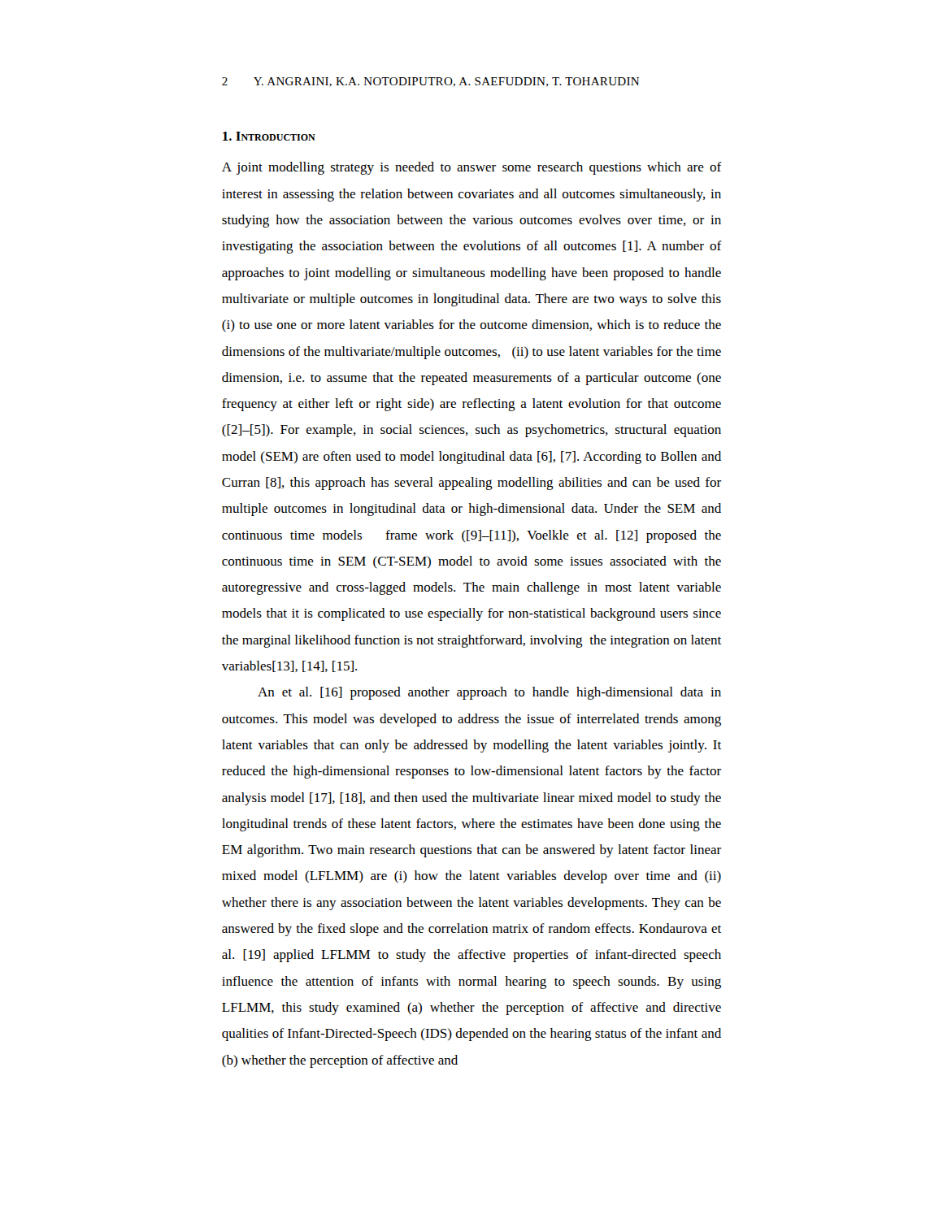2 Y. ANGRAINI, K.A. NOTODIPUTRO, A. SAEFUDDIN, T. TOHARUDIN
1. Introduction
A joint modelling strategy is needed to answer some research questions which are of interest in assessing the relation between covariates and all outcomes simultaneously, in studying how the association between the various outcomes evolves over time, or in investigating the association between the evolutions of all outcomes [1]. A number of approaches to joint modelling or simultaneous modelling have been proposed to handle multivariate or multiple outcomes in longitudinal data. There are two ways to solve this (i) to use one or more latent variables for the outcome dimension, which is to reduce the dimensions of the multivariate/multiple outcomes, (ii) to use latent variables for the time dimension, i.e. to assume that the repeated measurements of a particular outcome (one frequency at either left or right side) are reflecting a latent evolution for that outcome ([2]–[5]). For example, in social sciences, such as psychometrics, structural equation model (SEM) are often used to model longitudinal data [6], [7]. According to Bollen and Curran [8], this approach has several appealing modelling abilities and can be used for multiple outcomes in longitudinal data or high-dimensional data. Under the SEM and continuous time models frame work ([9]–[11]), Voelkle et al. [12] proposed the continuous time in SEM (CT-SEM) model to avoid some issues associated with the autoregressive and cross-lagged models. The main challenge in most latent variable models that it is complicated to use especially for non-statistical background users since the marginal likelihood function is not straightforward, involving the integration on latent variables[13], [14], [15].
An et al. [16] proposed another approach to handle high-dimensional data in outcomes. This model was developed to address the issue of interrelated trends among latent variables that can only be addressed by modelling the latent variables jointly. It reduced the high-dimensional responses to low-dimensional latent factors by the factor analysis model [17], [18], and then used the multivariate linear mixed model to study the longitudinal trends of these latent factors, where the estimates have been done using the EM algorithm. Two main research questions that can be answered by latent factor linear mixed model (LFLMM) are (i) how the latent variables develop over time and (ii) whether there is any association between the latent variables developments. They can be answered by the fixed slope and the correlation matrix of random effects. Kondaurova et al. [19] applied LFLMM to study the affective properties of infant-directed speech influence the attention of infants with normal hearing to speech sounds. By using LFLMM, this study examined (a) whether the perception of affective and directive qualities of Infant-Directed-Speech (IDS) depended on the hearing status of the infant and (b) whether the perception of affective and